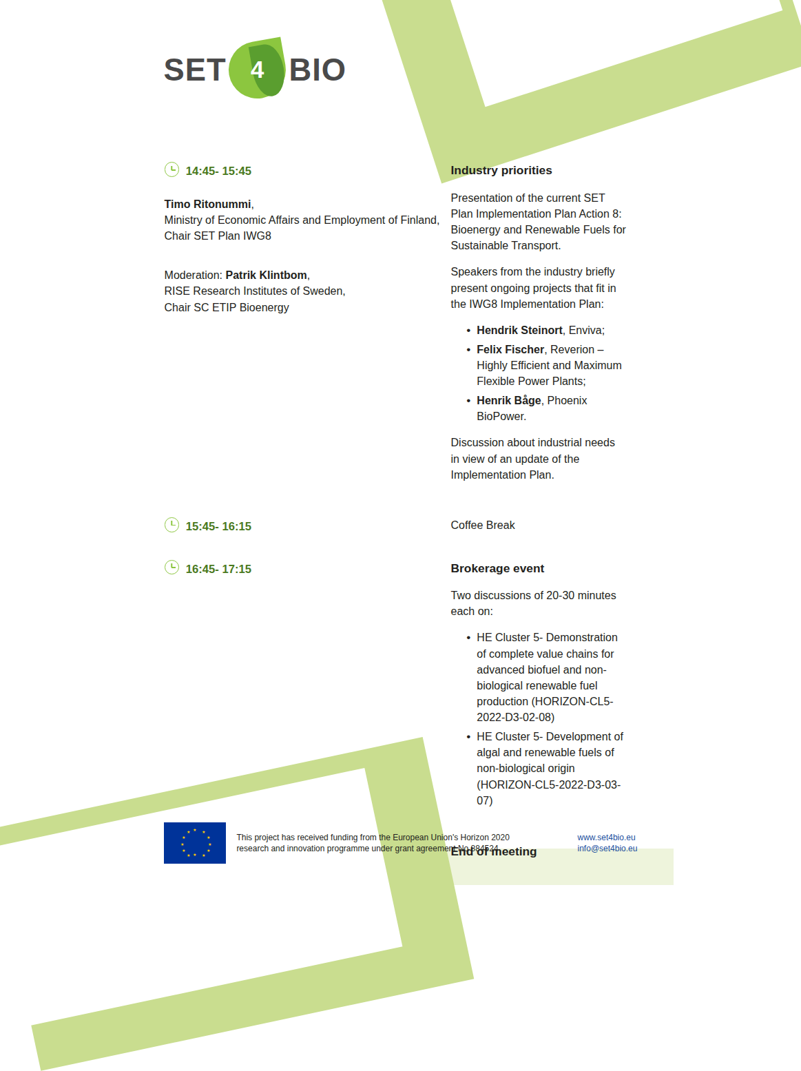SET 4 BIO
| 14:45- 15:45 Timo Ritonummi , Ministry of Economic Affairs and Employment of Finland, Chair SET Plan IWG8 Moderation: Patrik Klintbom , RISE Research Institutes of Sweden, Chair SC ETIP Bioenergy | Industry priorities Presentation of the current SET Plan Implementation Plan Action 8: Bioenergy and Renewable Fuels for Sustainable Transport. Speakers from the industry briefly present ongoing projects that fit in the IWG8 Implementation Plan: Hendrik Steinort , Enviva; Felix Fischer , Reverion – Highly Efficient and Maximum Flexible Power Plants; Henrik Båge , Phoenix BioPower. Discussion about industrial needs in view of an update of the Implementation Plan. |
| 15:45- 16:15 | Coffee Break |
| 16:45- 17:15 | Brokerage event Two discussions of 20-30 minutes each on: HE Cluster 5- Demonstration of complete value chains for advanced biofuel and non-biological renewable fuel production (HORIZON-CL5-2022-D3-02-08) HE Cluster 5- Development of algal and renewable fuels of non-biological origin (HORIZON-CL5-2022-D3-03-07) |
| 17:15 | End of meeting |
★ ★ ★ ★ ★ ★ ★ ★ ★ ★ ★ ★
This project has received funding from the European Union's Horizon 2020
research and innovation programme under grant agreement No 884524
www.set4bio.eu
info@set4bio.eu